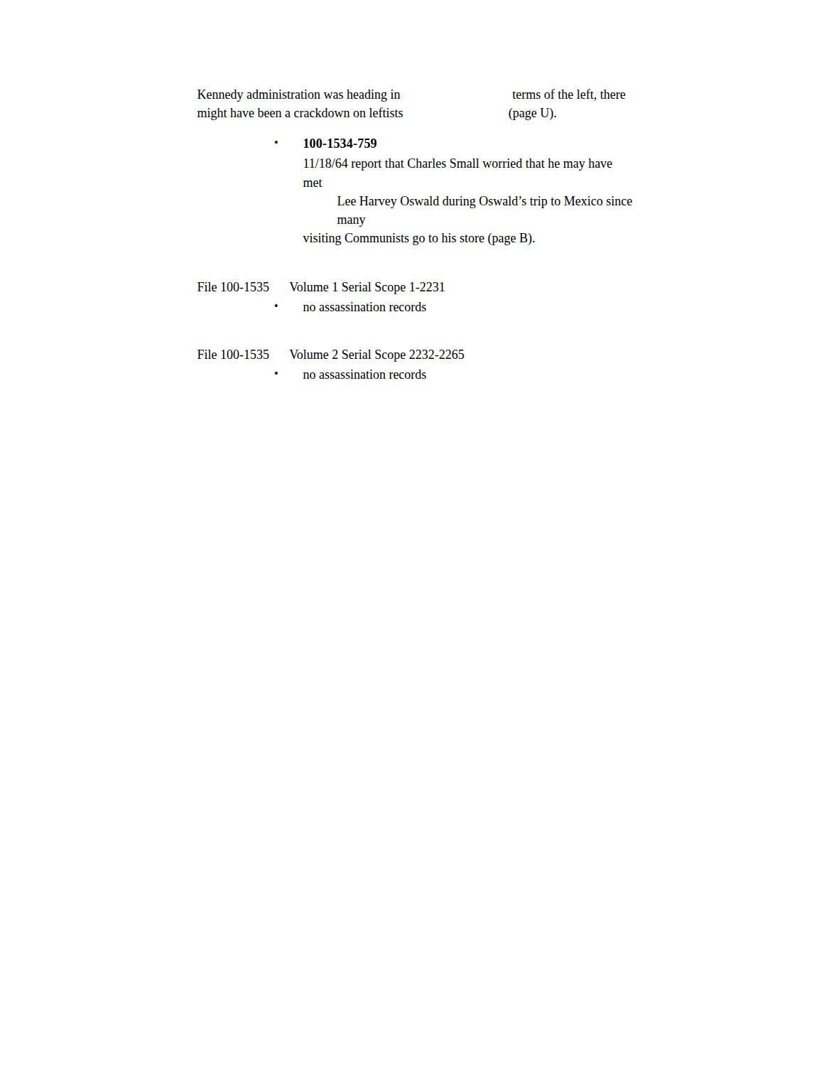Kennedy administration was heading in terms of the left, there might have been a crackdown on leftists (page U).
•
100-1534-759
11/18/64 report that Charles Small worried that he may have met
Lee Harvey Oswald during Oswald’s trip to Mexico since many
visiting Communists go to his store (page B).
File 100-1535 Volume 1 Serial Scope 1-2231
• no assassination records
File 100-1535 Volume 2 Serial Scope 2232-2265
• no assassination records